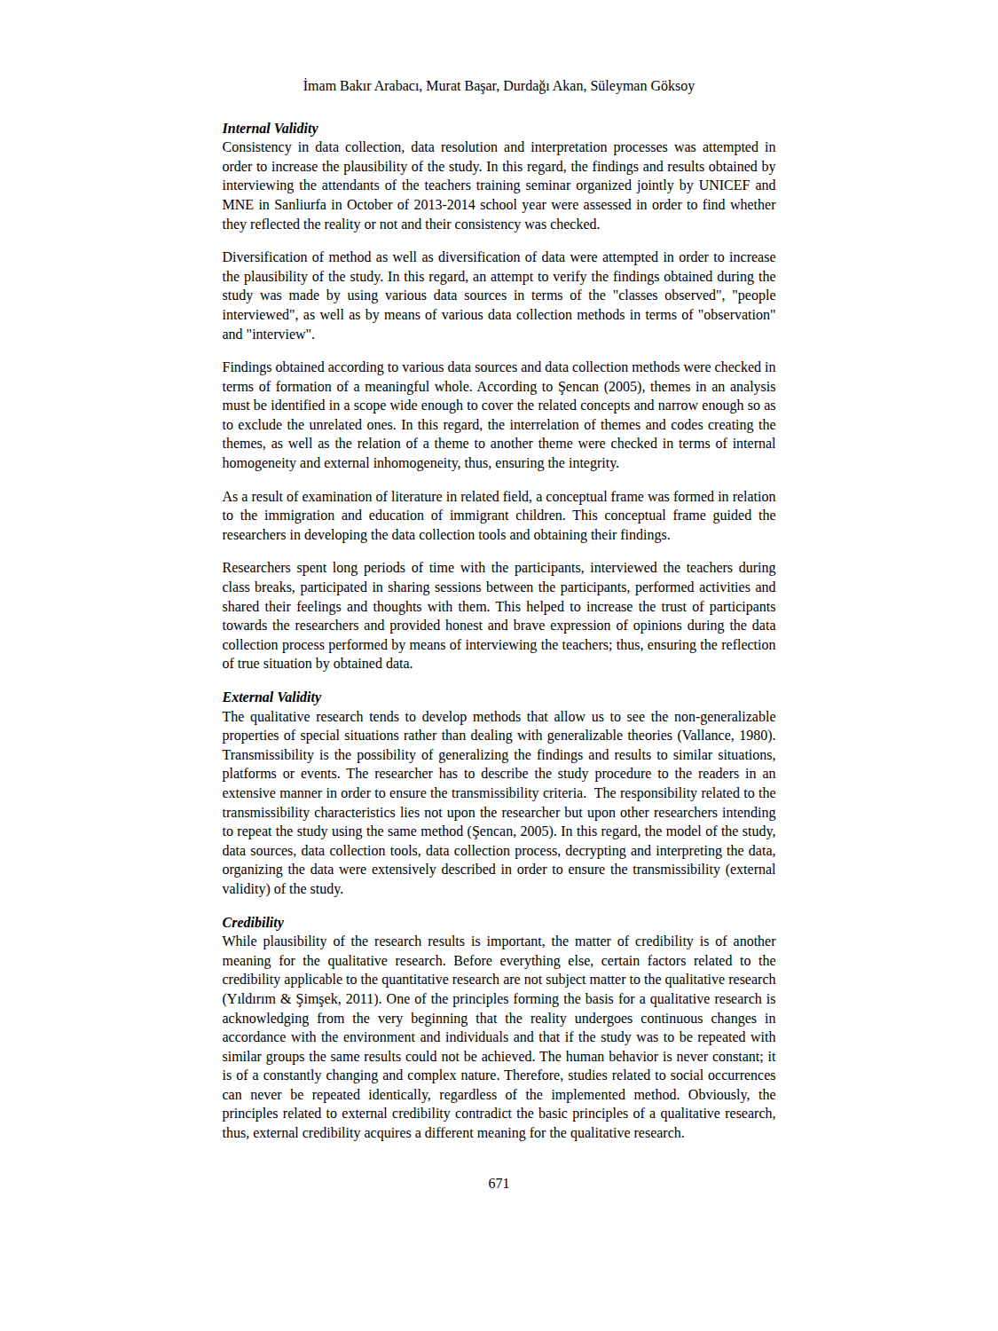İmam Bakır Arabacı, Murat Başar, Durdağı Akan, Süleyman Göksoy
Internal Validity
Consistency in data collection, data resolution and interpretation processes was attempted in order to increase the plausibility of the study. In this regard, the findings and results obtained by interviewing the attendants of the teachers training seminar organized jointly by UNICEF and MNE in Sanliurfa in October of 2013-2014 school year were assessed in order to find whether they reflected the reality or not and their consistency was checked.
Diversification of method as well as diversification of data were attempted in order to increase the plausibility of the study. In this regard, an attempt to verify the findings obtained during the study was made by using various data sources in terms of the "classes observed", "people interviewed", as well as by means of various data collection methods in terms of "observation" and "interview".
Findings obtained according to various data sources and data collection methods were checked in terms of formation of a meaningful whole. According to Şencan (2005), themes in an analysis must be identified in a scope wide enough to cover the related concepts and narrow enough so as to exclude the unrelated ones. In this regard, the interrelation of themes and codes creating the themes, as well as the relation of a theme to another theme were checked in terms of internal homogeneity and external inhomogeneity, thus, ensuring the integrity.
As a result of examination of literature in related field, a conceptual frame was formed in relation to the immigration and education of immigrant children. This conceptual frame guided the researchers in developing the data collection tools and obtaining their findings.
Researchers spent long periods of time with the participants, interviewed the teachers during class breaks, participated in sharing sessions between the participants, performed activities and shared their feelings and thoughts with them. This helped to increase the trust of participants towards the researchers and provided honest and brave expression of opinions during the data collection process performed by means of interviewing the teachers; thus, ensuring the reflection of true situation by obtained data.
External Validity
The qualitative research tends to develop methods that allow us to see the non-generalizable properties of special situations rather than dealing with generalizable theories (Vallance, 1980). Transmissibility is the possibility of generalizing the findings and results to similar situations, platforms or events. The researcher has to describe the study procedure to the readers in an extensive manner in order to ensure the transmissibility criteria. The responsibility related to the transmissibility characteristics lies not upon the researcher but upon other researchers intending to repeat the study using the same method (Şencan, 2005). In this regard, the model of the study, data sources, data collection tools, data collection process, decrypting and interpreting the data, organizing the data were extensively described in order to ensure the transmissibility (external validity) of the study.
Credibility
While plausibility of the research results is important, the matter of credibility is of another meaning for the qualitative research. Before everything else, certain factors related to the credibility applicable to the quantitative research are not subject matter to the qualitative research (Yıldırım & Şimşek, 2011). One of the principles forming the basis for a qualitative research is acknowledging from the very beginning that the reality undergoes continuous changes in accordance with the environment and individuals and that if the study was to be repeated with similar groups the same results could not be achieved. The human behavior is never constant; it is of a constantly changing and complex nature. Therefore, studies related to social occurrences can never be repeated identically, regardless of the implemented method. Obviously, the principles related to external credibility contradict the basic principles of a qualitative research, thus, external credibility acquires a different meaning for the qualitative research.
671